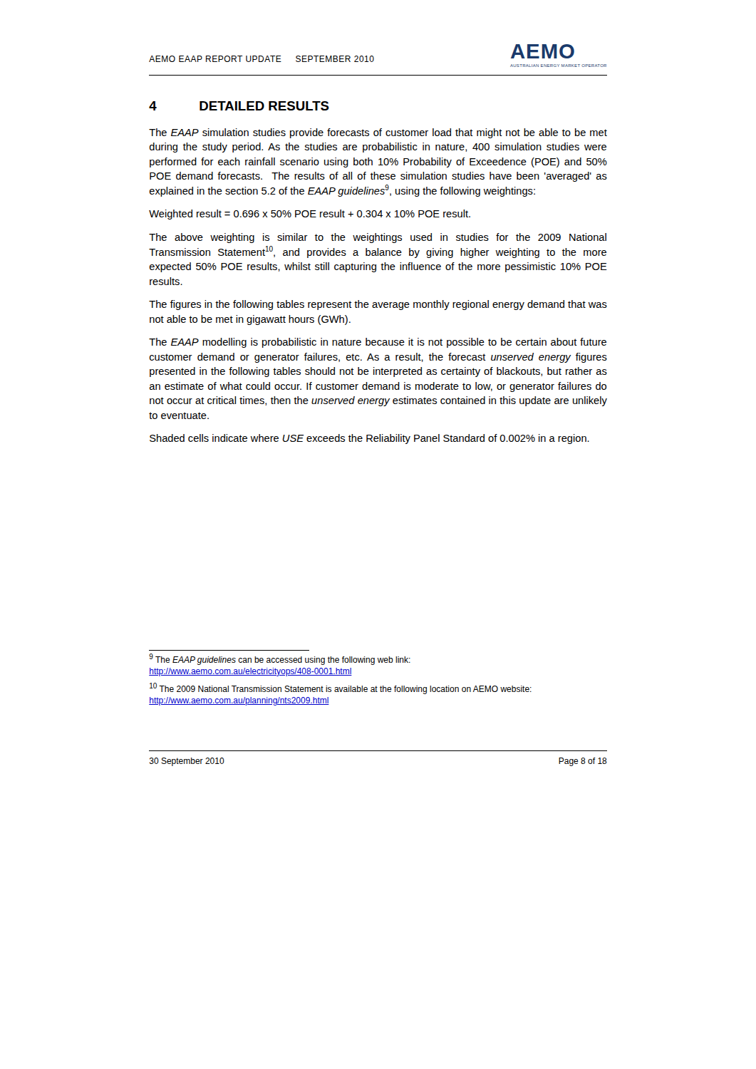AEMO EAAP REPORT UPDATE SEPTEMBER 2010
AEMO
AUSTRALIAN ENERGY MARKET OPERATOR
4 DETAILED RESULTS
The EAAP simulation studies provide forecasts of customer load that might not be able to be met during the study period. As the studies are probabilistic in nature, 400 simulation studies were performed for each rainfall scenario using both 10% Probability of Exceedence (POE) and 50% POE demand forecasts. The results of all of these simulation studies have been 'averaged' as explained in the section 5.2 of the EAAP guidelines9, using the following weightings:
Weighted result = 0.696 x 50% POE result + 0.304 x 10% POE result.
The above weighting is similar to the weightings used in studies for the 2009 National Transmission Statement10, and provides a balance by giving higher weighting to the more expected 50% POE results, whilst still capturing the influence of the more pessimistic 10% POE results.
The figures in the following tables represent the average monthly regional energy demand that was not able to be met in gigawatt hours (GWh).
The EAAP modelling is probabilistic in nature because it is not possible to be certain about future customer demand or generator failures, etc. As a result, the forecast unserved energy figures presented in the following tables should not be interpreted as certainty of blackouts, but rather as an estimate of what could occur. If customer demand is moderate to low, or generator failures do not occur at critical times, then the unserved energy estimates contained in this update are unlikely to eventuate.
Shaded cells indicate where USE exceeds the Reliability Panel Standard of 0.002% in a region.
9 The EAAP guidelines can be accessed using the following web link:
http://www.aemo.com.au/electricityops/408-0001.html
10 The 2009 National Transmission Statement is available at the following location on AEMO website:
http://www.aemo.com.au/planning/nts2009.html
30 September 2010 Page 8 of 18